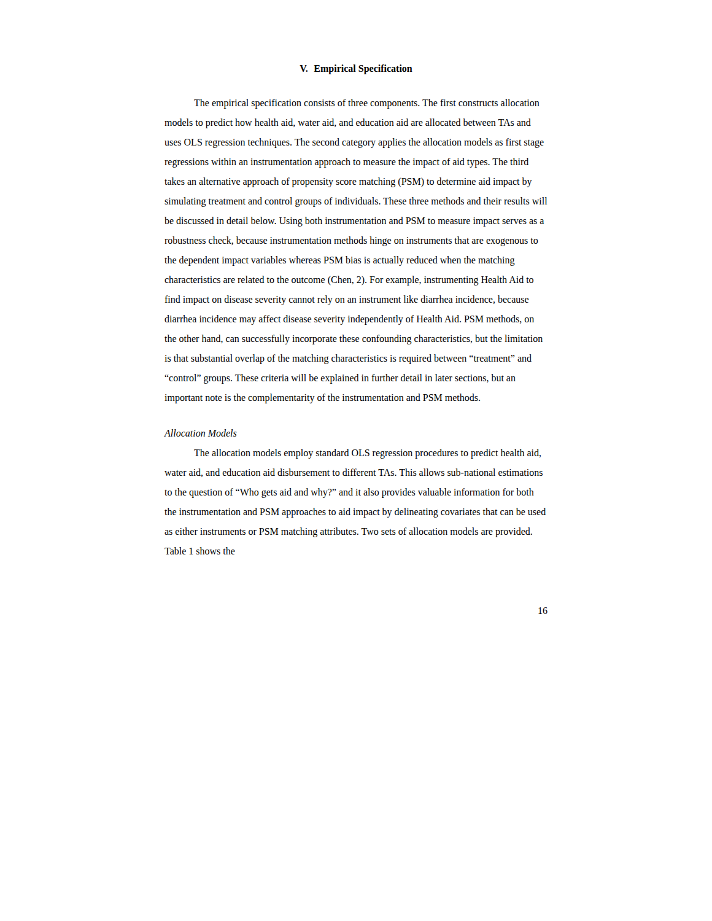V. Empirical Specification
The empirical specification consists of three components. The first constructs allocation models to predict how health aid, water aid, and education aid are allocated between TAs and uses OLS regression techniques. The second category applies the allocation models as first stage regressions within an instrumentation approach to measure the impact of aid types. The third takes an alternative approach of propensity score matching (PSM) to determine aid impact by simulating treatment and control groups of individuals. These three methods and their results will be discussed in detail below. Using both instrumentation and PSM to measure impact serves as a robustness check, because instrumentation methods hinge on instruments that are exogenous to the dependent impact variables whereas PSM bias is actually reduced when the matching characteristics are related to the outcome (Chen, 2). For example, instrumenting Health Aid to find impact on disease severity cannot rely on an instrument like diarrhea incidence, because diarrhea incidence may affect disease severity independently of Health Aid. PSM methods, on the other hand, can successfully incorporate these confounding characteristics, but the limitation is that substantial overlap of the matching characteristics is required between “treatment” and “control” groups. These criteria will be explained in further detail in later sections, but an important note is the complementarity of the instrumentation and PSM methods.
Allocation Models
The allocation models employ standard OLS regression procedures to predict health aid, water aid, and education aid disbursement to different TAs. This allows sub-national estimations to the question of “Who gets aid and why?” and it also provides valuable information for both the instrumentation and PSM approaches to aid impact by delineating covariates that can be used as either instruments or PSM matching attributes. Two sets of allocation models are provided. Table 1 shows the
16